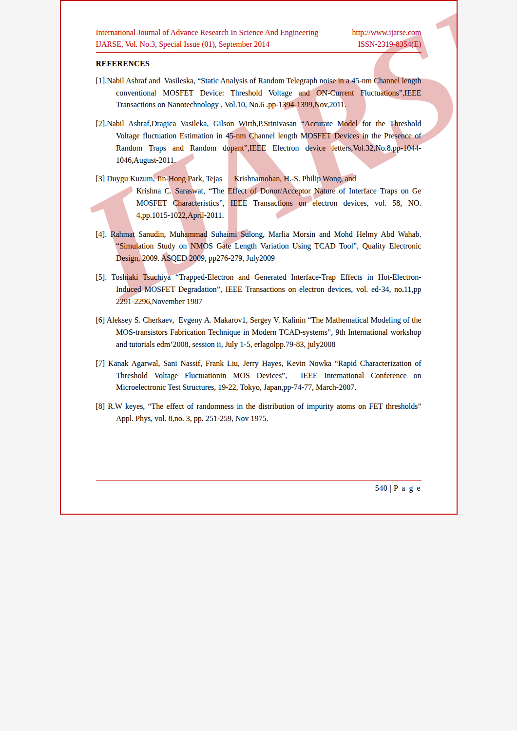IJARSE
International Journal of Advance Research In Science And Engineering http://www.ijarse.com
IJARSE, Vol. No.3, Special Issue (01), September 2014 ISSN-2319-8354(E)
REFERENCES
[1]. Nabil Ashraf and Vasileska, “Static Analysis of Random Telegraph noise in a 45-nm Channel length conventional MOSFET Device: Threshold Voltage and ON-Current Fluctuations”,IEEE Transactions on Nanotechnology , Vol.10, No.6 .pp-1394-1399,Nov,2011.
[2]. Nabil Ashraf,Dragica Vasileka, Gilson Wirth,P.Srinivasan “Accurate Model for the Threshold Voltage fluctuation Estimation in 45-nm Channel length MOSFET Devices in the Presence of Random Traps and Random dopant”,IEEE Electron device letters,Vol.32,No.8.pp-1044-1046,August-2011.
[3] Duygu Kuzum, Jin-Hong Park, Tejas Krishnamohan, H.-S. Philip Wong, and Krishna C. Saraswat, “The Effect of Donor/Acceptor Nature of Interface Traps on Ge MOSFET Characteristics”, IEEE Transactions on electron devices, vol. 58, NO. 4,pp.1015-1022,April-2011.
[4]. Rahmat Sanudin, Muhammad Suhaimi Sulong, Marlia Morsin and Mohd Helmy Abd Wahab. “Simulation Study on NMOS Gate Length Variation Using TCAD Tool”, Quality Electronic Design, 2009. ASQED 2009, pp276-279, July2009
[5]. Toshiaki Tsuchiya “Trapped-Electron and Generated Interface-Trap Effects in Hot-Electron-Induced MOSFET Degradation”, IEEE Transactions on electron devices, vol. ed-34, no. 11,pp 2291-2296,November 1987
[6] Aleksey S. Cherkaev, Evgeny A. Makarov1, Sergey V. Kalinin “The Mathematical Modeling of the MOS-transistors Fabrication Technique in Modern TCAD-systems”, 9th International workshop and tutorials edm’2008, session ii, July 1-5, erlagolpp.79-83, july2008
[7] Kanak Agarwal, Sani Nassif, Frank Liu, Jerry Hayes, Kevin Nowka “Rapid Characterization of Threshold Voltage Fluctuationin MOS Devices”, IEEE International Conference on Microelectronic Test Structures, 19-22, Tokyo, Japan,pp-74-77, March-2007.
[8] R.W keyes, “The effect of randomness in the distribution of impurity atoms on FET thresholds” Appl. Phys, vol. 8,no. 3, pp. 251-259, Nov 1975.
540 | P a g e